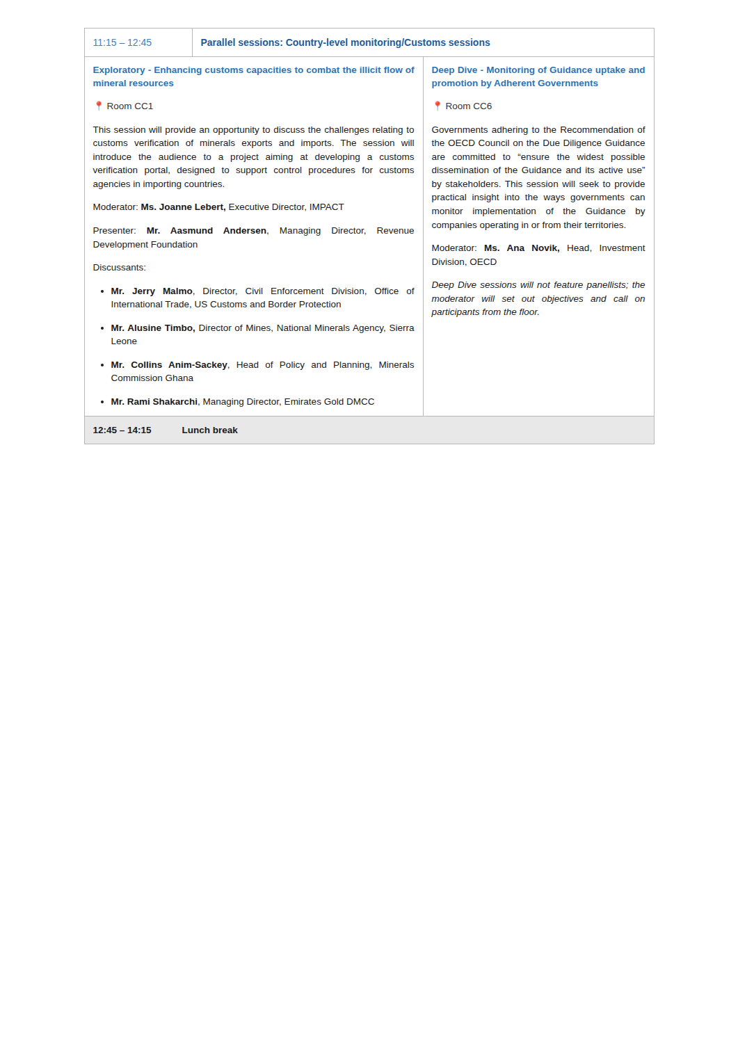| 11:15 – 12:45 | Parallel sessions: Country-level monitoring/Customs sessions |
| Exploratory - Enhancing customs capacities to combat the illicit flow of mineral resources 📍 Room CC1 This session will provide an opportunity to discuss the challenges relating to customs verification of minerals exports and imports. The session will introduce the audience to a project aiming at developing a customs verification portal, designed to support control procedures for customs agencies in importing countries. Moderator: Ms. Joanne Lebert, Executive Director, IMPACT Presenter: Mr. Aasmund Andersen , Managing Director, Revenue Development Foundation Discussants: Mr. Jerry Malmo , Director, Civil Enforcement Division, Office of International Trade, US Customs and Border Protection Mr. Alusine Timbo, Director of Mines, National Minerals Agency, Sierra Leone Mr. Collins Anim-Sackey , Head of Policy and Planning, Minerals Commission Ghana Mr. Rami Shakarchi , Managing Director, Emirates Gold DMCC | Deep Dive - Monitoring of Guidance uptake and promotion by Adherent Governments 📍 Room CC6 Governments adhering to the Recommendation of the OECD Council on the Due Diligence Guidance are committed to “ensure the widest possible dissemination of the Guidance and its active use” by stakeholders. This session will seek to provide practical insight into the ways governments can monitor implementation of the Guidance by companies operating in or from their territories. Moderator: Ms. Ana Novik, Head, Investment Division, OECD Deep Dive sessions will not feature panellists; the moderator will set out objectives and call on participants from the floor. |
| 12:45 – 14:15 Lunch break |